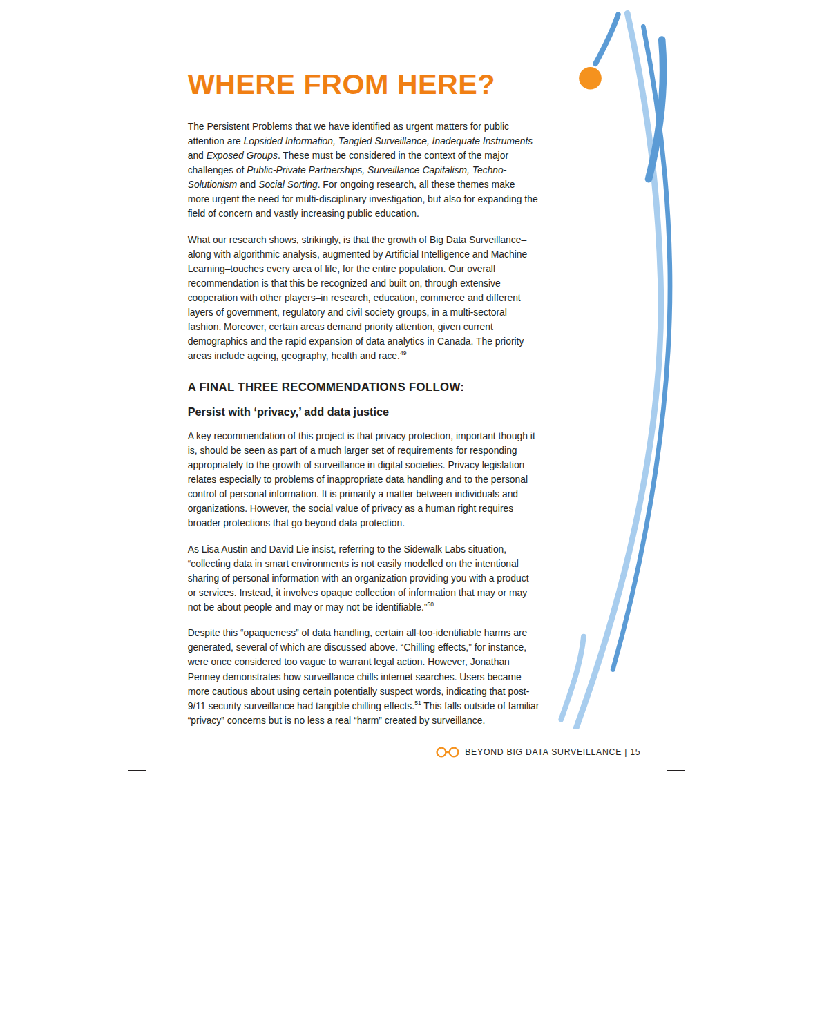Where from here?
The Persistent Problems that we have identified as urgent matters for public attention are Lopsided Information, Tangled Surveillance, Inadequate Instruments and Exposed Groups. These must be considered in the context of the major challenges of Public-Private Partnerships, Surveillance Capitalism, Techno-Solutionism and Social Sorting. For ongoing research, all these themes make more urgent the need for multi-disciplinary investigation, but also for expanding the field of concern and vastly increasing public education.
What our research shows, strikingly, is that the growth of Big Data Surveillance–along with algorithmic analysis, augmented by Artificial Intelligence and Machine Learning–touches every area of life, for the entire population. Our overall recommendation is that this be recognized and built on, through extensive cooperation with other players–in research, education, commerce and different layers of government, regulatory and civil society groups, in a multi-sectoral fashion. Moreover, certain areas demand priority attention, given current demographics and the rapid expansion of data analytics in Canada. The priority areas include ageing, geography, health and race.49
A final three recommendations follow:
Persist with ‘privacy,’ add data justice
A key recommendation of this project is that privacy protection, important though it is, should be seen as part of a much larger set of requirements for responding appropriately to the growth of surveillance in digital societies. Privacy legislation relates especially to problems of inappropriate data handling and to the personal control of personal information. It is primarily a matter between individuals and organizations. However, the social value of privacy as a human right requires broader protections that go beyond data protection.
As Lisa Austin and David Lie insist, referring to the Sidewalk Labs situation, “collecting data in smart environments is not easily modelled on the intentional sharing of personal information with an organization providing you with a product or services. Instead, it involves opaque collection of information that may or may not be about people and may or may not be identifiable.”50
Despite this “opaqueness” of data handling, certain all-too-identifiable harms are generated, several of which are discussed above. “Chilling effects,” for instance, were once considered too vague to warrant legal action. However, Jonathan Penney demonstrates how surveillance chills internet searches. Users became more cautious about using certain potentially suspect words, indicating that post-9/11 security surveillance had tangible chilling effects.51 This falls outside of familiar “privacy” concerns but is no less a real “harm” created by surveillance.
BEYOND BIG DATA SURVEILLANCE | 15